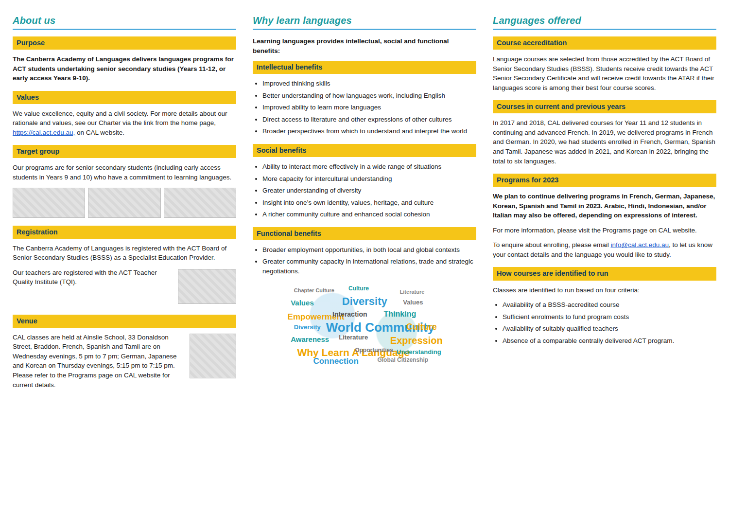About us
Purpose
The Canberra Academy of Languages delivers languages programs for ACT students undertaking senior secondary studies (Years 11-12, or early access Years 9-10).
Values
We value excellence, equity and a civil society. For more details about our rationale and values, see our Charter via the link from the home page, https://cal.act.edu.au, on CAL website.
Target group
Our programs are for senior secondary students (including early access students in Years 9 and 10) who have a commitment to learning languages.
Registration
The Canberra Academy of Languages is registered with the ACT Board of Senior Secondary Studies (BSSS) as a Specialist Education Provider.
Our teachers are registered with the ACT Teacher Quality Institute (TQI).
Venue
CAL classes are held at Ainslie School, 33 Donaldson Street, Braddon. French, Spanish and Tamil are on Wednesday evenings, 5 pm to 7 pm; German, Japanese and Korean on Thursday evenings, 5:15 pm to 7:15 pm. Please refer to the Programs page on CAL website for current details.
Why learn languages
Learning languages provides intellectual, social and functional benefits:
Intellectual benefits
Improved thinking skills
Better understanding of how languages work, including English
Improved ability to learn more languages
Direct access to literature and other expressions of other cultures
Broader perspectives from which to understand and interpret the world
Social benefits
Ability to interact more effectively in a wide range of situations
More capacity for intercultural understanding
Greater understanding of diversity
Insight into one’s own identity, values, heritage, and culture
A richer community culture and enhanced social cohesion
Functional benefits
Broader employment opportunities, in both local and global contexts
Greater community capacity in international relations, trade and strategic negotiations.
Chapter Culture Culture Literature Values Diversity Values Empowerment Interaction Thinking Diversity World Community Culture Awareness Literature Expression Why Learn A Language Opportunities Understanding Connection Global Citizenship
Languages offered
Course accreditation
Language courses are selected from those accredited by the ACT Board of Senior Secondary Studies (BSSS). Students receive credit towards the ACT Senior Secondary Certificate and will receive credit towards the ATAR if their languages score is among their best four course scores.
Courses in current and previous years
In 2017 and 2018, CAL delivered courses for Year 11 and 12 students in continuing and advanced French. In 2019, we delivered programs in French and German. In 2020, we had students enrolled in French, German, Spanish and Tamil. Japanese was added in 2021, and Korean in 2022, bringing the total to six languages.
Programs for 2023
We plan to continue delivering programs in French, German, Japanese, Korean, Spanish and Tamil in 2023. Arabic, Hindi, Indonesian, and/or Italian may also be offered, depending on expressions of interest.
For more information, please visit the Programs page on CAL website.
To enquire about enrolling, please email info@cal.act.edu.au, to let us know your contact details and the language you would like to study.
How courses are identified to run
Classes are identified to run based on four criteria:
Availability of a BSSS-accredited course
Sufficient enrolments to fund program costs
Availability of suitably qualified teachers
Absence of a comparable centrally delivered ACT program.